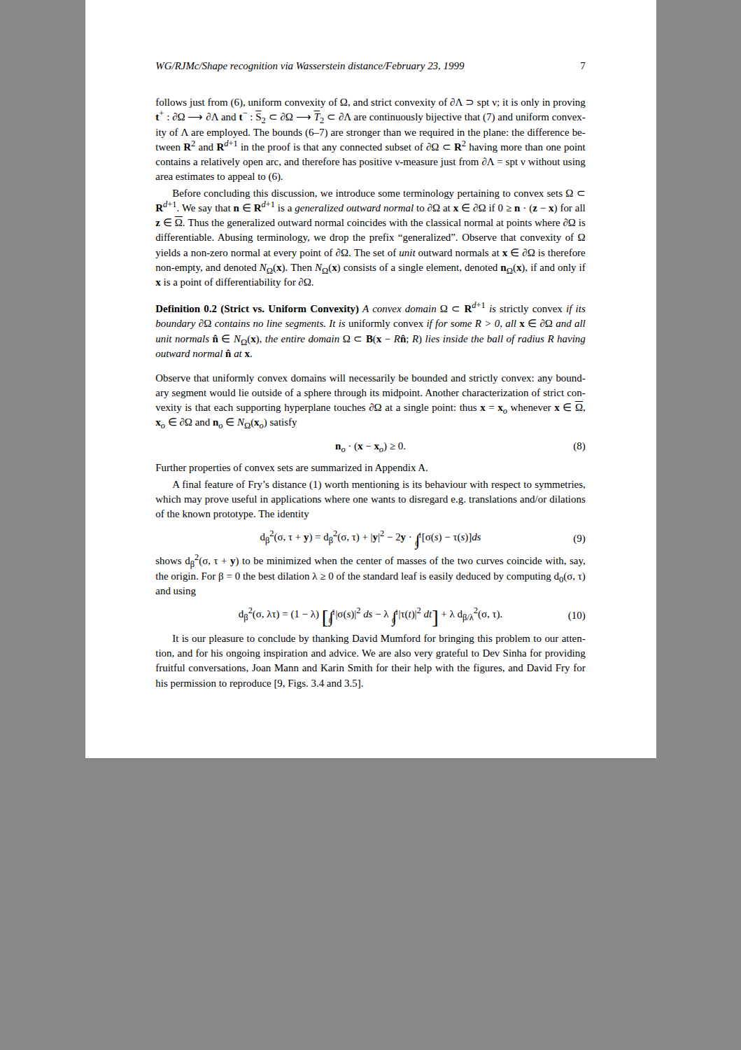WG/RJMc/Shape recognition via Wasserstein distance/February 23, 1999 7
follows just from (6), uniform convexity of Ω, and strict convexity of ∂Λ ⊃ spt ν; it is only in proving t+ : ∂Ω ⟶ ∂Λ and t− : S2 ⊂ ∂Ω ⟶ T2 ⊂ ∂Λ are continuously bijective that (7) and uniform convexity of Λ are employed. The bounds (6–7) are stronger than we required in the plane: the difference between R2 and Rd+1 in the proof is that any connected subset of ∂Ω ⊂ R2 having more than one point contains a relatively open arc, and therefore has positive ν-measure just from ∂Λ = spt ν without using area estimates to appeal to (6).
Before concluding this discussion, we introduce some terminology pertaining to convex sets Ω ⊂ Rd+1. We say that n ∈ Rd+1 is a generalized outward normal to ∂Ω at x ∈ ∂Ω if 0 ≥ n · (z − x) for all z ∈ Ω. Thus the generalized outward normal coincides with the classical normal at points where ∂Ω is differentiable. Abusing terminology, we drop the prefix “generalized”. Observe that convexity of Ω yields a non-zero normal at every point of ∂Ω. The set of unit outward normals at x ∈ ∂Ω is therefore non-empty, and denoted NΩ(x). Then NΩ(x) consists of a single element, denoted nΩ(x), if and only if x is a point of differentiability for ∂Ω.
Definition 0.2 (Strict vs. Uniform Convexity) A convex domain Ω ⊂ Rd+1 is strictly convex if its boundary ∂Ω contains no line segments. It is uniformly convex if for some R > 0, all x ∈ ∂Ω and all unit normals n̂ ∈ NΩ(x), the entire domain Ω ⊂ B(x − Rn̂; R) lies inside the ball of radius R having outward normal n̂ at x.
Observe that uniformly convex domains will necessarily be bounded and strictly convex: any boundary segment would lie outside of a sphere through its midpoint. Another characterization of strict convexity is that each supporting hyperplane touches ∂Ω at a single point: thus x = xo whenever x ∈ Ω, xo ∈ ∂Ω and no ∈ NΩ(xo) satisfy
no · (x − xo) ≥ 0. (8)
Further properties of convex sets are summarized in Appendix A.
A final feature of Fry’s distance (1) worth mentioning is its behaviour with respect to symmetries, which may prove useful in applications where one wants to disregard e.g. translations and/or dilations of the known prototype. The identity
dβ2(σ, τ + y) = dβ2(σ, τ) + |y|2 − 2y · ∫10[σ(s) − τ(s)]ds (9)
shows dβ2(σ, τ + y) to be minimized when the center of masses of the two curves coincide with, say, the origin. For β = 0 the best dilation λ ≥ 0 of the standard leaf is easily deduced by computing d0(σ, τ) and using
dβ2(σ, λτ) = (1 − λ) [∫10|σ(s)|2 ds − λ ∫10|τ(t)|2 dt] + λ dβ/λ2(σ, τ). (10)
It is our pleasure to conclude by thanking David Mumford for bringing this problem to our attention, and for his ongoing inspiration and advice. We are also very grateful to Dev Sinha for providing fruitful conversations, Joan Mann and Karin Smith for their help with the figures, and David Fry for his permission to reproduce [9, Figs. 3.4 and 3.5].